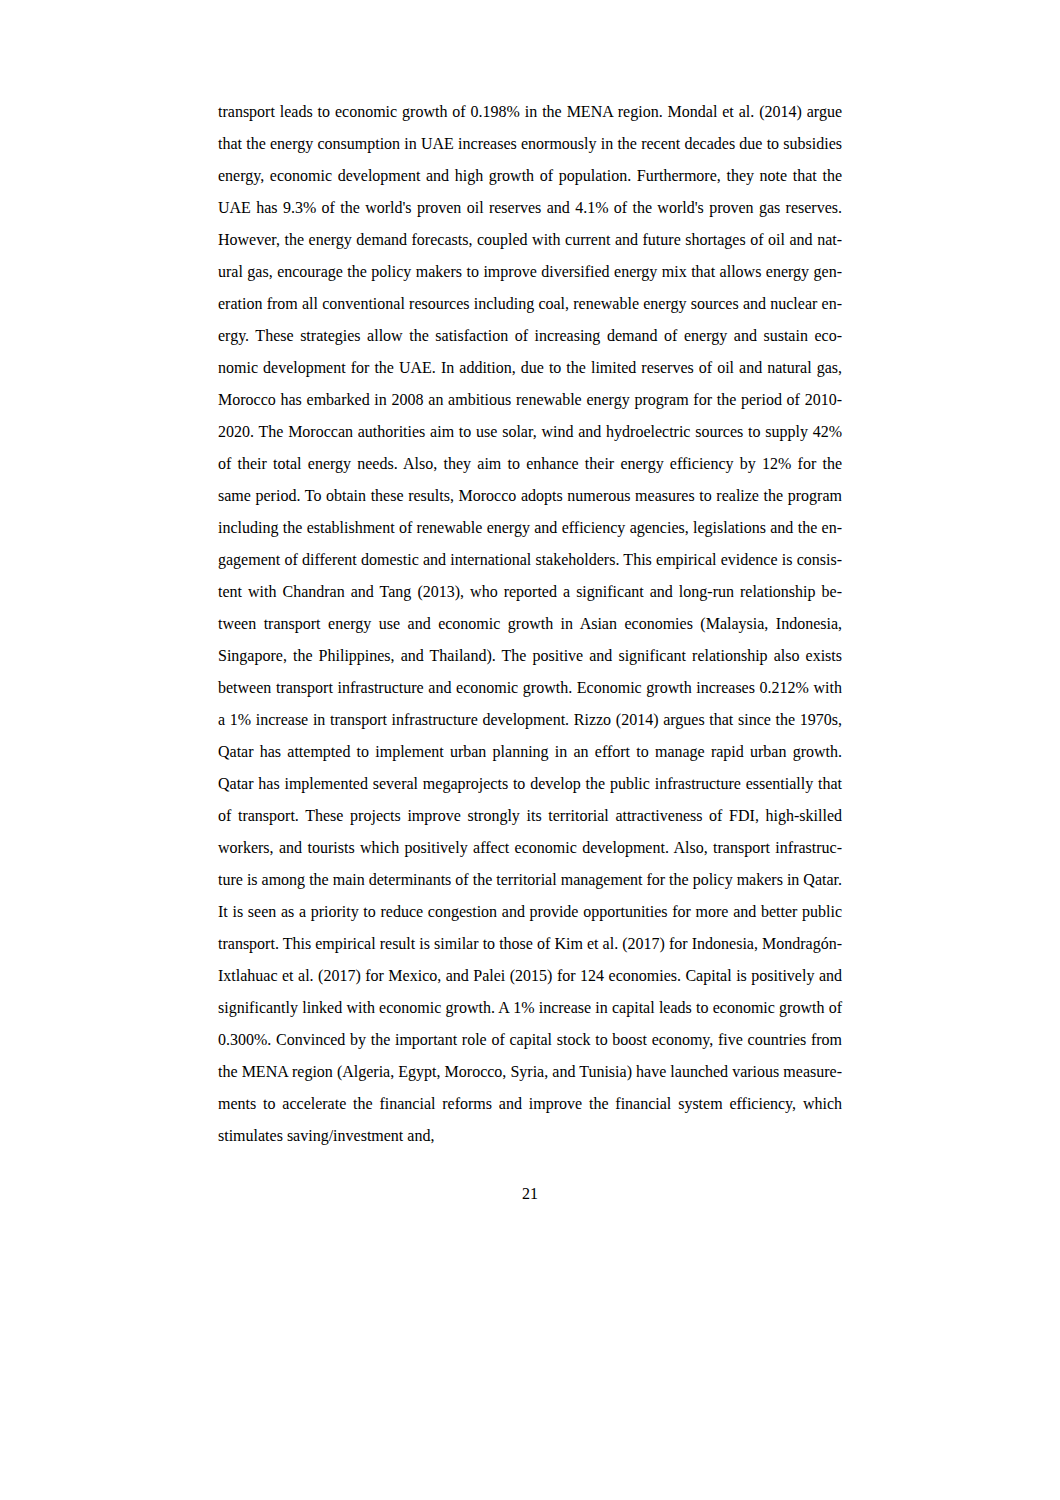transport leads to economic growth of 0.198% in the MENA region. Mondal et al. (2014) argue that the energy consumption in UAE increases enormously in the recent decades due to subsidies energy, economic development and high growth of population. Furthermore, they note that the UAE has 9.3% of the world's proven oil reserves and 4.1% of the world's proven gas reserves. However, the energy demand forecasts, coupled with current and future shortages of oil and natural gas, encourage the policy makers to improve diversified energy mix that allows energy generation from all conventional resources including coal, renewable energy sources and nuclear energy. These strategies allow the satisfaction of increasing demand of energy and sustain economic development for the UAE. In addition, due to the limited reserves of oil and natural gas, Morocco has embarked in 2008 an ambitious renewable energy program for the period of 2010-2020. The Moroccan authorities aim to use solar, wind and hydroelectric sources to supply 42% of their total energy needs. Also, they aim to enhance their energy efficiency by 12% for the same period. To obtain these results, Morocco adopts numerous measures to realize the program including the establishment of renewable energy and efficiency agencies, legislations and the engagement of different domestic and international stakeholders. This empirical evidence is consistent with Chandran and Tang (2013), who reported a significant and long-run relationship between transport energy use and economic growth in Asian economies (Malaysia, Indonesia, Singapore, the Philippines, and Thailand). The positive and significant relationship also exists between transport infrastructure and economic growth. Economic growth increases 0.212% with a 1% increase in transport infrastructure development. Rizzo (2014) argues that since the 1970s, Qatar has attempted to implement urban planning in an effort to manage rapid urban growth. Qatar has implemented several megaprojects to develop the public infrastructure essentially that of transport. These projects improve strongly its territorial attractiveness of FDI, high-skilled workers, and tourists which positively affect economic development. Also, transport infrastructure is among the main determinants of the territorial management for the policy makers in Qatar. It is seen as a priority to reduce congestion and provide opportunities for more and better public transport. This empirical result is similar to those of Kim et al. (2017) for Indonesia, Mondragón-Ixtlahuac et al. (2017) for Mexico, and Palei (2015) for 124 economies. Capital is positively and significantly linked with economic growth. A 1% increase in capital leads to economic growth of 0.300%. Convinced by the important role of capital stock to boost economy, five countries from the MENA region (Algeria, Egypt, Morocco, Syria, and Tunisia) have launched various measurements to accelerate the financial reforms and improve the financial system efficiency, which stimulates saving/investment and,
21